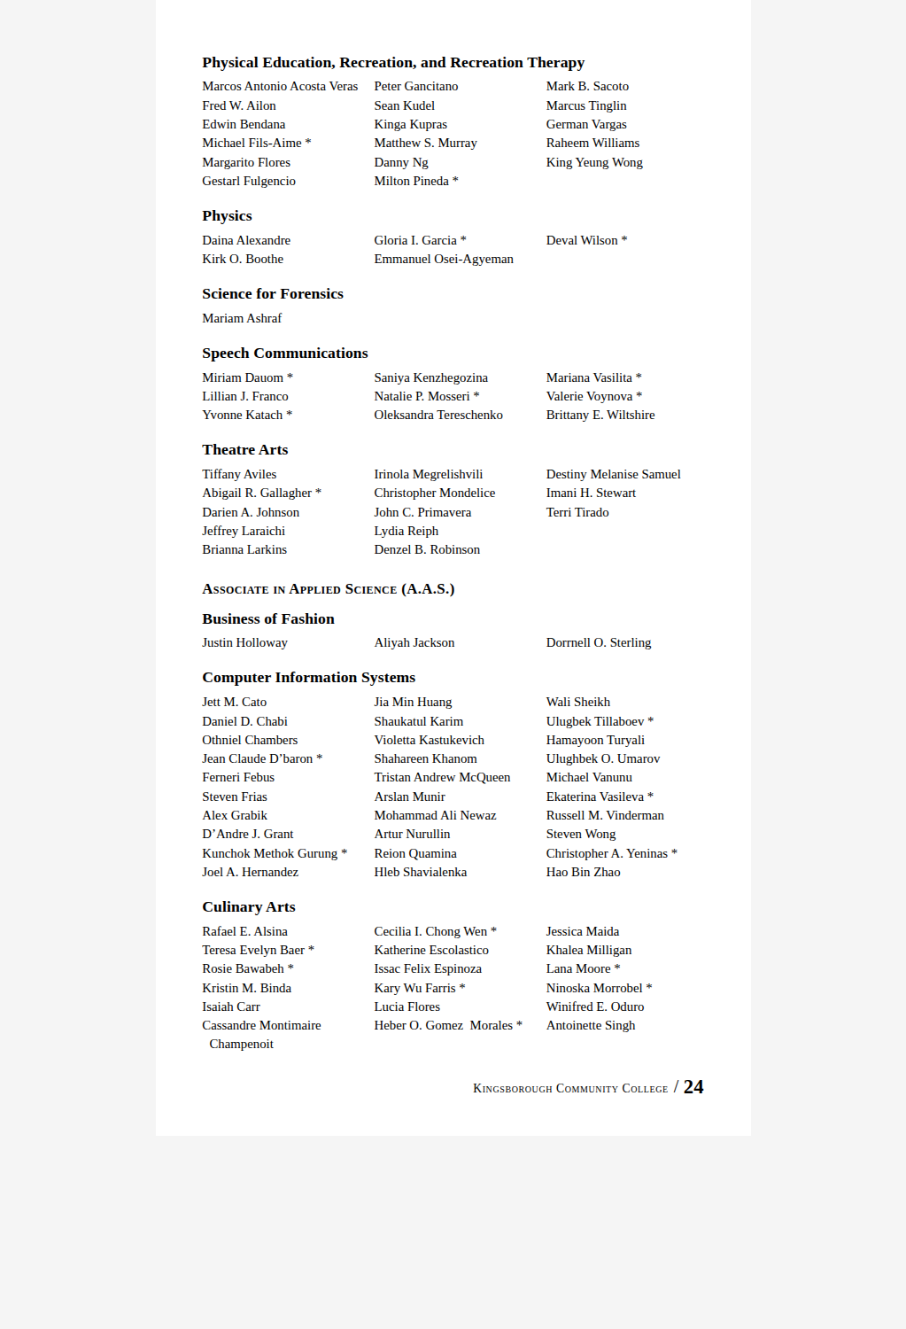Physical Education, Recreation, and Recreation Therapy
Marcos Antonio Acosta Veras
Fred W. Ailon
Edwin Bendana
Michael Fils-Aime *
Margarito Flores
Gestarl Fulgencio
Peter Gancitano
Sean Kudel
Kinga Kupras
Matthew S. Murray
Danny Ng
Milton Pineda *
Mark B. Sacoto
Marcus Tinglin
German Vargas
Raheem Williams
King Yeung Wong
Physics
Daina Alexandre
Kirk O. Boothe
Gloria I. Garcia *
Emmanuel Osei-Agyeman
Deval Wilson *
Science for Forensics
Mariam Ashraf
Speech Communications
Miriam Dauom *
Lillian J. Franco
Yvonne Katach *
Saniya Kenzhegozina
Natalie P. Mosseri *
Oleksandra Tereschenko
Mariana Vasilita *
Valerie Voynova *
Brittany E. Wiltshire
Theatre Arts
Tiffany Aviles
Abigail R. Gallagher *
Darien A. Johnson
Jeffrey Laraichi
Brianna Larkins
Irinola Megrelishvili
Christopher Mondelice
John C. Primavera
Lydia Reiph
Denzel B. Robinson
Destiny Melanise Samuel
Imani H. Stewart
Terri Tirado
Associate in Applied Science (A.A.S.)
Business of Fashion
Justin Holloway
Aliyah Jackson
Dorrnell O. Sterling
Computer Information Systems
Jett M. Cato
Daniel D. Chabi
Othniel Chambers
Jean Claude D’baron *
Ferneri Febus
Steven Frias
Alex Grabik
D’Andre J. Grant
Kunchok Methok Gurung *
Joel A. Hernandez
Jia Min Huang
Shaukatul Karim
Violetta Kastukevich
Shahareen Khanom
Tristan Andrew McQueen
Arslan Munir
Mohammad Ali Newaz
Artur Nurullin
Reion Quamina
Hleb Shavialenka
Wali Sheikh
Ulugbek Tillaboev *
Hamayoon Turyali
Ulughbek O. Umarov
Michael Vanunu
Ekaterina Vasileva *
Russell M. Vinderman
Steven Wong
Christopher A. Yeninas *
Hao Bin Zhao
Culinary Arts
Rafael E. Alsina
Teresa Evelyn Baer *
Rosie Bawabeh *
Kristin M. Binda
Isaiah Carr
Cassandre Montimaire Champenoit
Cecilia I. Chong Wen *
Katherine Escolastico
Issac Felix Espinoza
Kary Wu Farris *
Lucia Flores
Heber O. Gomez Morales *
Jessica Maida
Khalea Milligan
Lana Moore *
Ninoska Morrobel *
Winifred E. Oduro
Antoinette Singh
Kingsborough Community College/24